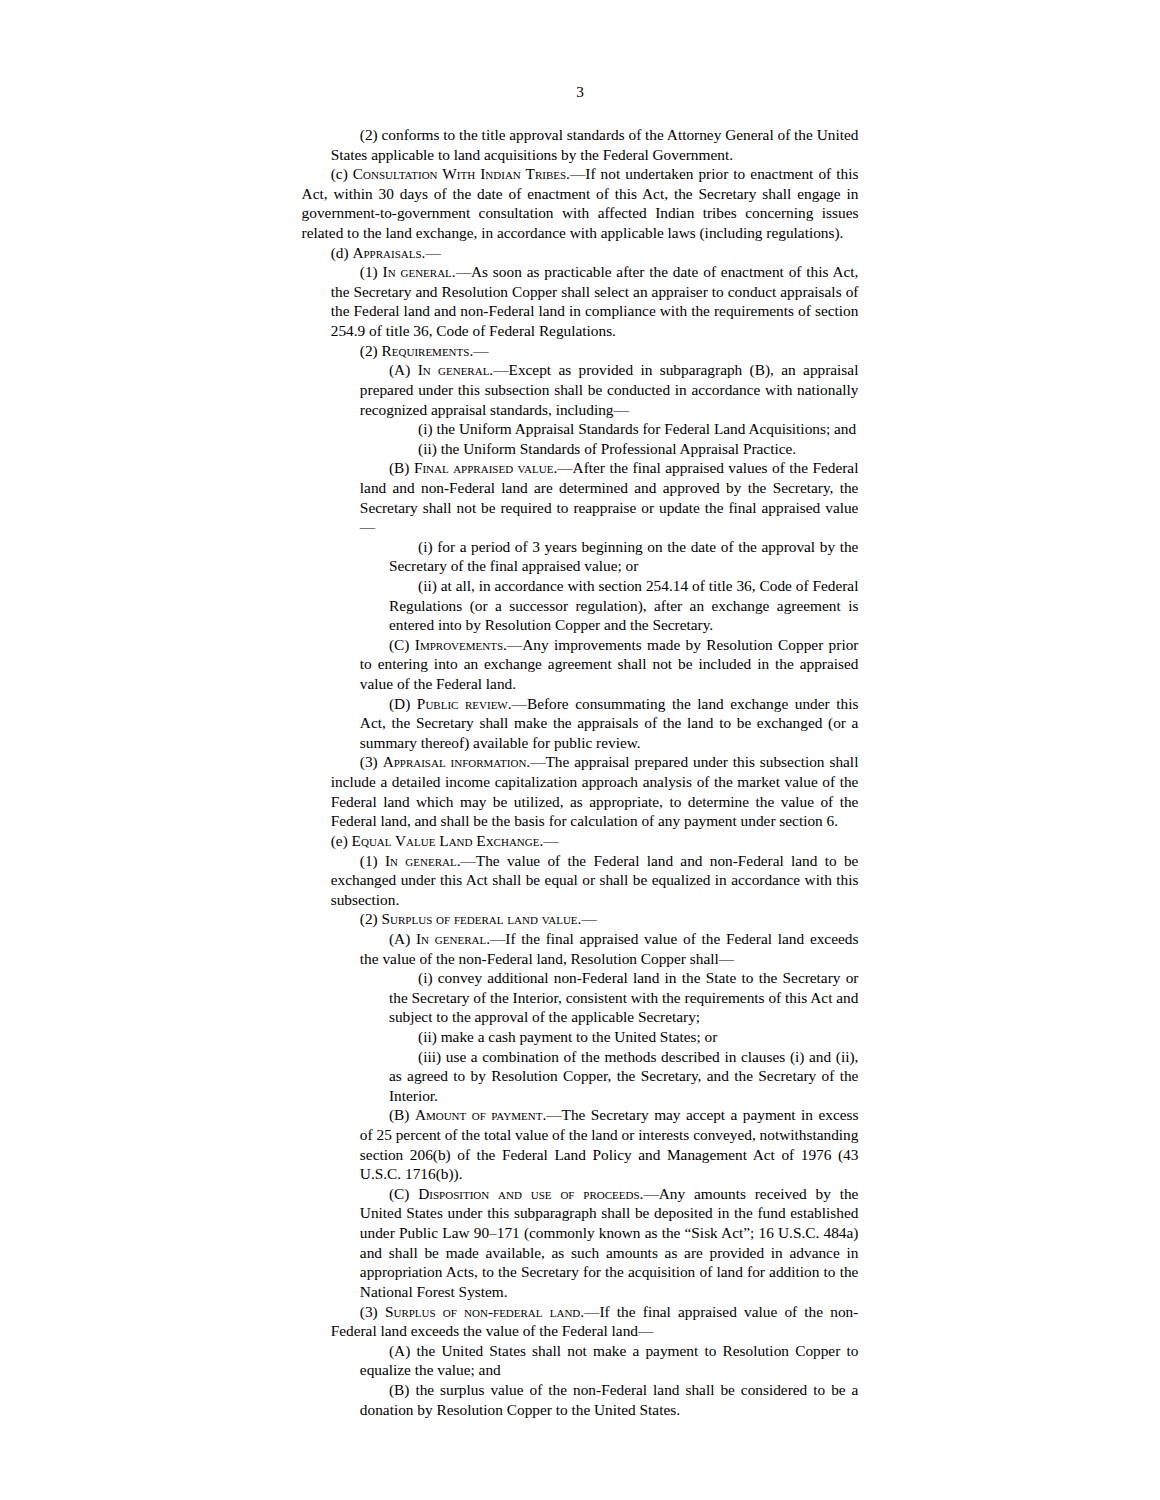3
(2) conforms to the title approval standards of the Attorney General of the United States applicable to land acquisitions by the Federal Government.
(c) Consultation With Indian Tribes.—If not undertaken prior to enactment of this Act, within 30 days of the date of enactment of this Act, the Secretary shall engage in government-to-government consultation with affected Indian tribes concerning issues related to the land exchange, in accordance with applicable laws (including regulations).
(d) Appraisals.—
(1) In general.—As soon as practicable after the date of enactment of this Act, the Secretary and Resolution Copper shall select an appraiser to conduct appraisals of the Federal land and non-Federal land in compliance with the requirements of section 254.9 of title 36, Code of Federal Regulations.
(2) Requirements.—
(A) In general.—Except as provided in subparagraph (B), an appraisal prepared under this subsection shall be conducted in accordance with nationally recognized appraisal standards, including—
(i) the Uniform Appraisal Standards for Federal Land Acquisitions; and
(ii) the Uniform Standards of Professional Appraisal Practice.
(B) Final appraised value.—After the final appraised values of the Federal land and non-Federal land are determined and approved by the Secretary, the Secretary shall not be required to reappraise or update the final appraised value—
(i) for a period of 3 years beginning on the date of the approval by the Secretary of the final appraised value; or
(ii) at all, in accordance with section 254.14 of title 36, Code of Federal Regulations (or a successor regulation), after an exchange agreement is entered into by Resolution Copper and the Secretary.
(C) Improvements.—Any improvements made by Resolution Copper prior to entering into an exchange agreement shall not be included in the appraised value of the Federal land.
(D) Public review.—Before consummating the land exchange under this Act, the Secretary shall make the appraisals of the land to be exchanged (or a summary thereof) available for public review.
(3) Appraisal information.—The appraisal prepared under this subsection shall include a detailed income capitalization approach analysis of the market value of the Federal land which may be utilized, as appropriate, to determine the value of the Federal land, and shall be the basis for calculation of any payment under section 6.
(e) Equal Value Land Exchange.—
(1) In general.—The value of the Federal land and non-Federal land to be exchanged under this Act shall be equal or shall be equalized in accordance with this subsection.
(2) Surplus of federal land value.—
(A) In general.—If the final appraised value of the Federal land exceeds the value of the non-Federal land, Resolution Copper shall—
(i) convey additional non-Federal land in the State to the Secretary or the Secretary of the Interior, consistent with the requirements of this Act and subject to the approval of the applicable Secretary;
(ii) make a cash payment to the United States; or
(iii) use a combination of the methods described in clauses (i) and (ii), as agreed to by Resolution Copper, the Secretary, and the Secretary of the Interior.
(B) Amount of payment.—The Secretary may accept a payment in excess of 25 percent of the total value of the land or interests conveyed, notwithstanding section 206(b) of the Federal Land Policy and Management Act of 1976 (43 U.S.C. 1716(b)).
(C) Disposition and use of proceeds.—Any amounts received by the United States under this subparagraph shall be deposited in the fund established under Public Law 90–171 (commonly known as the “Sisk Act”; 16 U.S.C. 484a) and shall be made available, as such amounts as are provided in advance in appropriation Acts, to the Secretary for the acquisition of land for addition to the National Forest System.
(3) Surplus of non-federal land.—If the final appraised value of the non-Federal land exceeds the value of the Federal land—
(A) the United States shall not make a payment to Resolution Copper to equalize the value; and
(B) the surplus value of the non-Federal land shall be considered to be a donation by Resolution Copper to the United States.